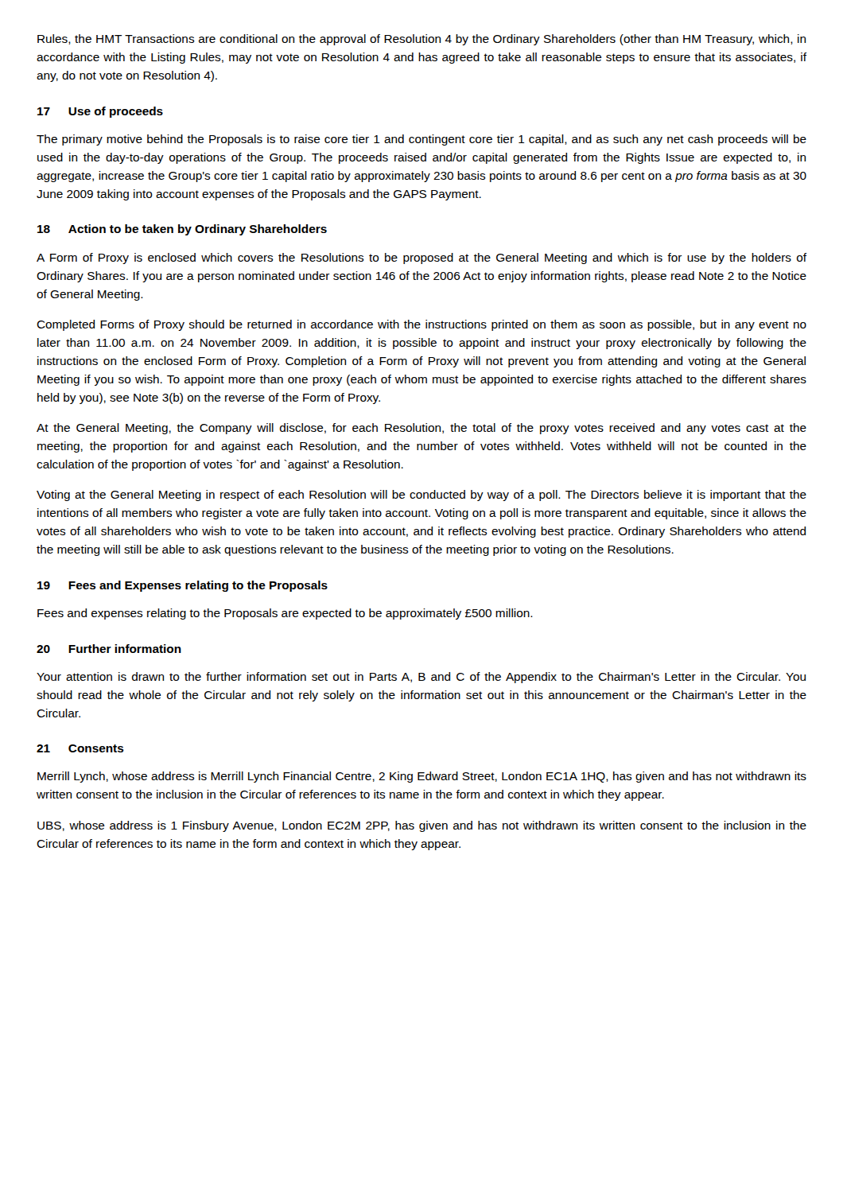Rules, the HMT Transactions are conditional on the approval of Resolution 4 by the Ordinary Shareholders (other than HM Treasury, which, in accordance with the Listing Rules, may not vote on Resolution 4 and has agreed to take all reasonable steps to ensure that its associates, if any, do not vote on Resolution 4).
17 Use of proceeds
The primary motive behind the Proposals is to raise core tier 1 and contingent core tier 1 capital, and as such any net cash proceeds will be used in the day-to-day operations of the Group. The proceeds raised and/or capital generated from the Rights Issue are expected to, in aggregate, increase the Group's core tier 1 capital ratio by approximately 230 basis points to around 8.6 per cent on a pro forma basis as at 30 June 2009 taking into account expenses of the Proposals and the GAPS Payment.
18 Action to be taken by Ordinary Shareholders
A Form of Proxy is enclosed which covers the Resolutions to be proposed at the General Meeting and which is for use by the holders of Ordinary Shares. If you are a person nominated under section 146 of the 2006 Act to enjoy information rights, please read Note 2 to the Notice of General Meeting.
Completed Forms of Proxy should be returned in accordance with the instructions printed on them as soon as possible, but in any event no later than 11.00 a.m. on 24 November 2009. In addition, it is possible to appoint and instruct your proxy electronically by following the instructions on the enclosed Form of Proxy. Completion of a Form of Proxy will not prevent you from attending and voting at the General Meeting if you so wish. To appoint more than one proxy (each of whom must be appointed to exercise rights attached to the different shares held by you), see Note 3(b) on the reverse of the Form of Proxy.
At the General Meeting, the Company will disclose, for each Resolution, the total of the proxy votes received and any votes cast at the meeting, the proportion for and against each Resolution, and the number of votes withheld. Votes withheld will not be counted in the calculation of the proportion of votes `for' and `against' a Resolution.
Voting at the General Meeting in respect of each Resolution will be conducted by way of a poll. The Directors believe it is important that the intentions of all members who register a vote are fully taken into account. Voting on a poll is more transparent and equitable, since it allows the votes of all shareholders who wish to vote to be taken into account, and it reflects evolving best practice. Ordinary Shareholders who attend the meeting will still be able to ask questions relevant to the business of the meeting prior to voting on the Resolutions.
19 Fees and Expenses relating to the Proposals
Fees and expenses relating to the Proposals are expected to be approximately £500 million.
20 Further information
Your attention is drawn to the further information set out in Parts A, B and C of the Appendix to the Chairman's Letter in the Circular. You should read the whole of the Circular and not rely solely on the information set out in this announcement or the Chairman's Letter in the Circular.
21 Consents
Merrill Lynch, whose address is Merrill Lynch Financial Centre, 2 King Edward Street, London EC1A 1HQ, has given and has not withdrawn its written consent to the inclusion in the Circular of references to its name in the form and context in which they appear.
UBS, whose address is 1 Finsbury Avenue, London EC2M 2PP, has given and has not withdrawn its written consent to the inclusion in the Circular of references to its name in the form and context in which they appear.